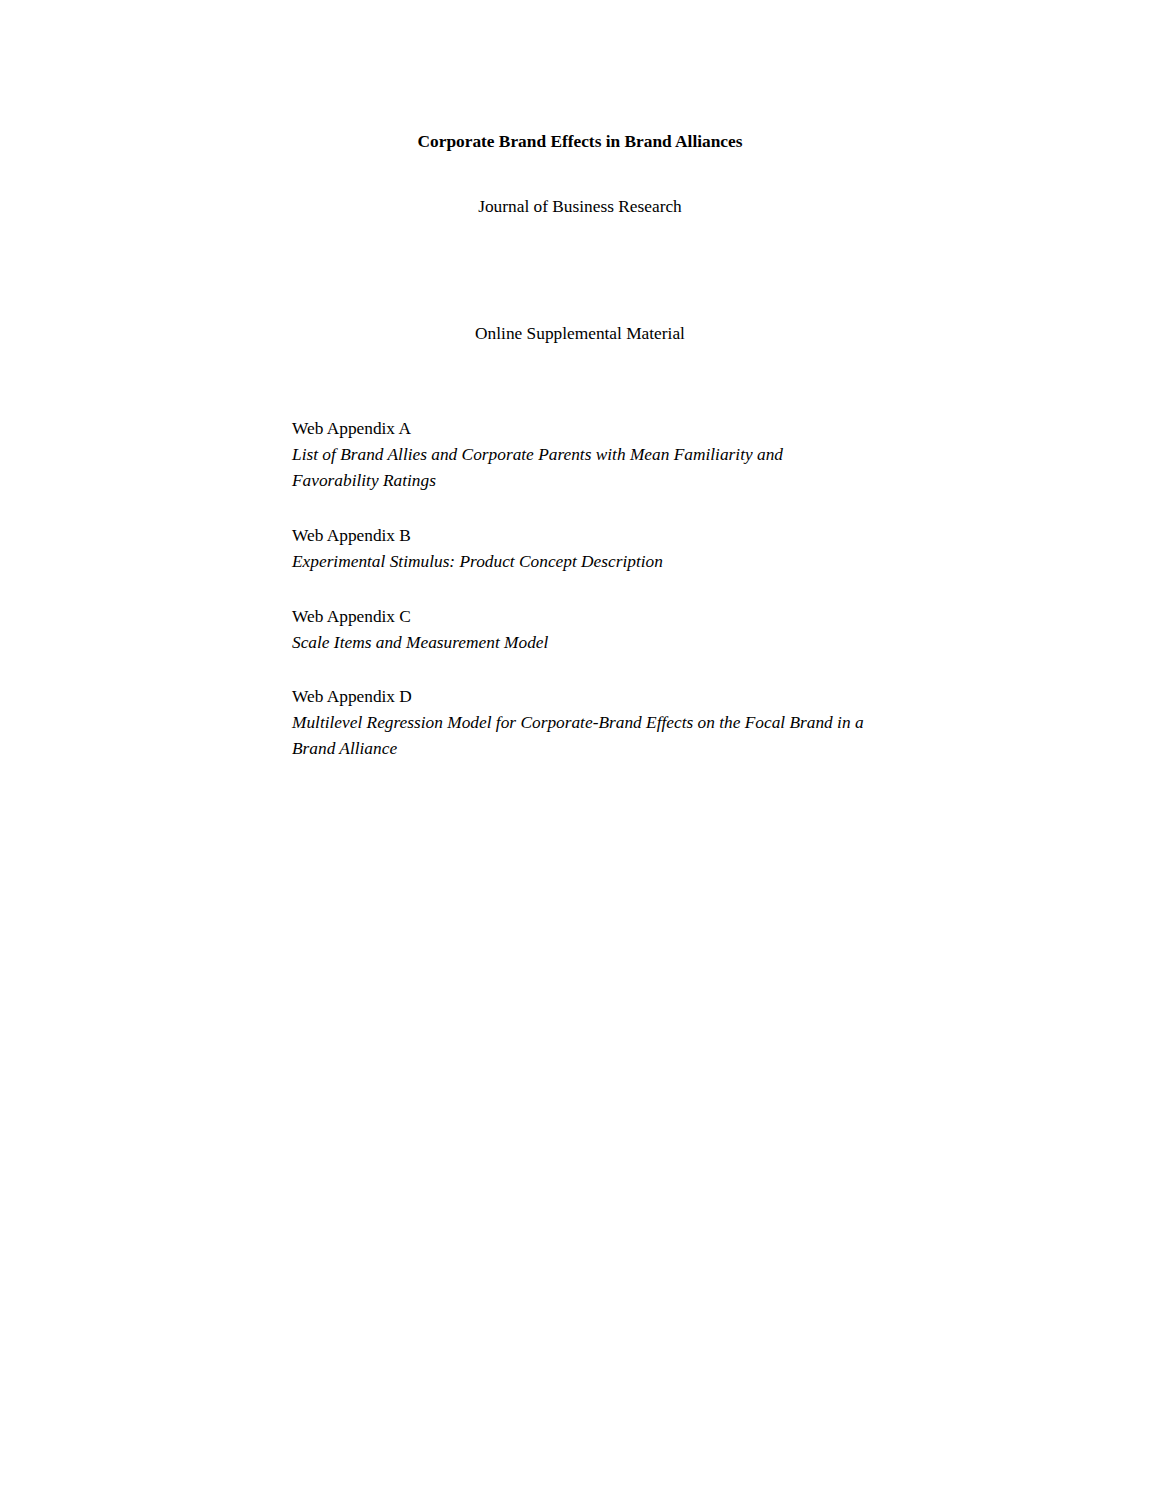Corporate Brand Effects in Brand Alliances
Journal of Business Research
Online Supplemental Material
Web Appendix A List of Brand Allies and Corporate Parents with Mean Familiarity and Favorability Ratings
Web Appendix B Experimental Stimulus: Product Concept Description
Web Appendix C Scale Items and Measurement Model
Web Appendix D Multilevel Regression Model for Corporate-Brand Effects on the Focal Brand in a Brand Alliance